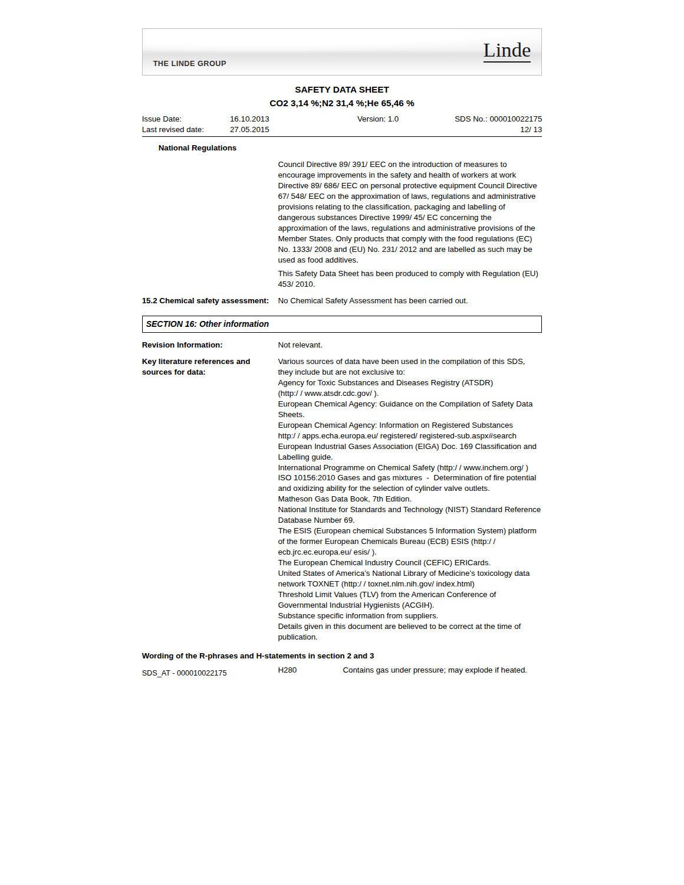THE LINDE GROUP
Linde
SAFETY DATA SHEET
CO2 3,14 %;N2 31,4 %;He 65,46 %
| Issue Date: | 16.10.2013 | Version: 1.0 | SDS No.: 000010022175 |
| Last revised date: | 27.05.2015 | | 12/ 13 |
National Regulations
Council Directive 89/ 391/ EEC on the introduction of measures to encourage improvements in the safety and health of workers at work Directive 89/ 686/ EEC on personal protective equipment Council Directive 67/ 548/ EEC on the approximation of laws, regulations and administrative provisions relating to the classification, packaging and labelling of dangerous substances Directive 1999/ 45/ EC concerning the approximation of the laws, regulations and administrative provisions of the Member States. Only products that comply with the food regulations (EC) No. 1333/ 2008 and (EU) No. 231/ 2012 and are labelled as such may be used as food additives.
This Safety Data Sheet has been produced to comply with Regulation (EU) 453/ 2010.
15.2 Chemical safety assessment:
No Chemical Safety Assessment has been carried out.
SECTION 16: Other information
Revision Information:
Not relevant.
Key literature references and sources for data:
Various sources of data have been used in the compilation of this SDS, they include but are not exclusive to:
Agency for Toxic Substances and Diseases Registry (ATSDR)
(http:/ / www.atsdr.cdc.gov/ ).
European Chemical Agency: Guidance on the Compilation of Safety Data Sheets.
European Chemical Agency: Information on Registered Substances
http:/ / apps.echa.europa.eu/ registered/ registered-sub.aspx#search
European Industrial Gases Association (EIGA) Doc. 169 Classification and Labelling guide.
International Programme on Chemical Safety (http:/ / www.inchem.org/ )
ISO 10156:2010 Gases and gas mixtures - Determination of fire potential and oxidizing ability for the selection of cylinder valve outlets.
Matheson Gas Data Book, 7th Edition.
National Institute for Standards and Technology (NIST) Standard Reference Database Number 69.
The ESIS (European chemical Substances 5 Information System) platform of the former European Chemicals Bureau (ECB) ESIS (http:/ / ecb.jrc.ec.europa.eu/ esis/ ).
The European Chemical Industry Council (CEFIC) ERICards.
United States of America’s National Library of Medicine’s toxicology data network TOXNET (http:/ / toxnet.nlm.nih.gov/ index.html)
Threshold Limit Values (TLV) from the American Conference of Governmental Industrial Hygienists (ACGIH).
Substance specific information from suppliers.
Details given in this document are believed to be correct at the time of publication.
Wording of the R-phrases and H-statements in section 2 and 3
H280
Contains gas under pressure; may explode if heated.
SDS_AT - 000010022175